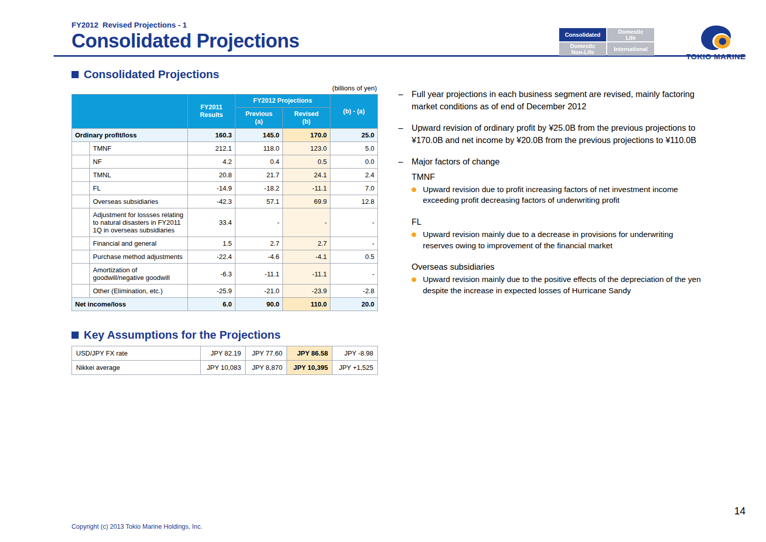FY2012 Revised Projections - 1
Consolidated Projections
Consolidated
Domestic
Life
Domestic
Non-Life
International
TOKIO MARINE
Consolidated Projections
(billions of yen)
| | FY2011 Results | FY2012 Projections | (b) - (a) |
| --- | --- | --- | --- |
| Previous (a) | Revised (b) |
| Ordinary profit/loss | 160.3 | 145.0 | 170.0 | 25.0 |
| | TMNF | 212.1 | 118.0 | 123.0 | 5.0 |
| | NF | 4.2 | 0.4 | 0.5 | 0.0 |
| | TMNL | 20.8 | 21.7 | 24.1 | 2.4 |
| | FL | -14.9 | -18.2 | -11.1 | 7.0 |
| | Overseas subsidiaries | -42.3 | 57.1 | 69.9 | 12.8 |
| | Adjustment for lossses relating to natural disasters in FY2011 1Q in overseas subsidiaries | 33.4 | - | - | - |
| | Financial and general | 1.5 | 2.7 | 2.7 | - |
| | Purchase method adjustments | -22.4 | -4.6 | -4.1 | 0.5 |
| | Amortization of goodwill/negative goodwill | -6.3 | -11.1 | -11.1 | - |
| | Other (Elimination, etc.) | -25.9 | -21.0 | -23.9 | -2.8 |
| Net income/loss | 6.0 | 90.0 | 110.0 | 20.0 |
Key Assumptions for the Projections
| USD/JPY FX rate | JPY 82.19 | JPY 77.60 | JPY 86.58 | JPY -8.98 |
| Nikkei average | JPY 10,083 | JPY 8,870 | JPY 10,395 | JPY +1,525 |
Full year projections in each business segment are revised, mainly factoring market conditions as of end of December 2012
Upward revision of ordinary profit by ¥25.0B from the previous projections to ¥170.0B and net income by ¥20.0B from the previous projections to ¥110.0B
Major factors of change
TMNF
Upward revision due to profit increasing factors of net investment income exceeding profit decreasing factors of underwriting profit
FL
Upward revision mainly due to a decrease in provisions for underwriting reserves owing to improvement of the financial market
Overseas subsidiaries
Upward revision mainly due to the positive effects of the depreciation of the yen despite the increase in expected losses of Hurricane Sandy
Copyright (c) 2013 Tokio Marine Holdings, Inc.
14